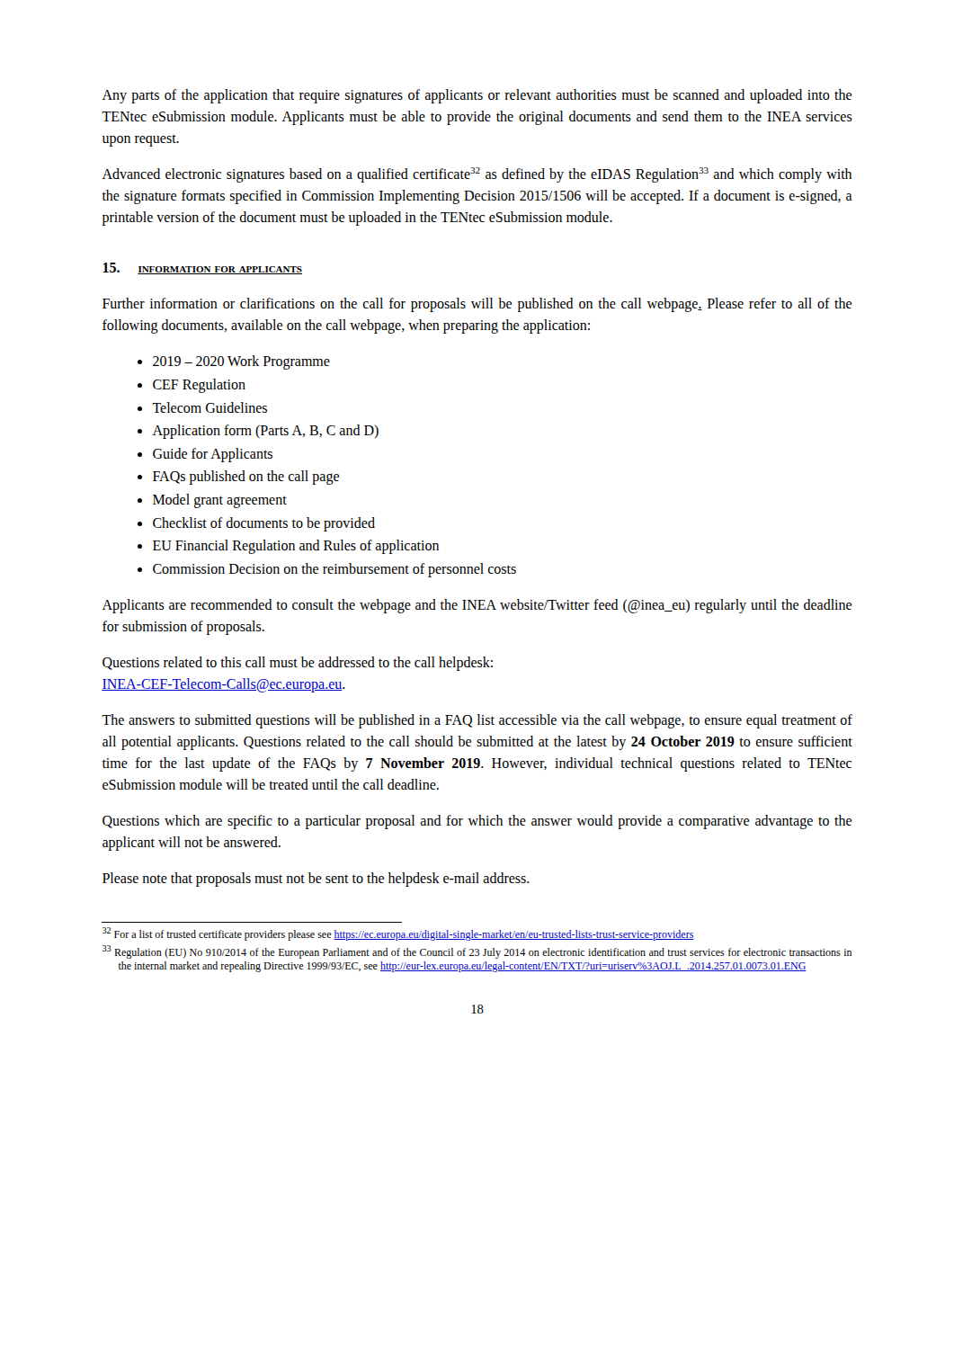Any parts of the application that require signatures of applicants or relevant authorities must be scanned and uploaded into the TENtec eSubmission module. Applicants must be able to provide the original documents and send them to the INEA services upon request.
Advanced electronic signatures based on a qualified certificate32 as defined by the eIDAS Regulation33 and which comply with the signature formats specified in Commission Implementing Decision 2015/1506 will be accepted. If a document is e-signed, a printable version of the document must be uploaded in the TENtec eSubmission module.
15. INFORMATION FOR APPLICANTS
Further information or clarifications on the call for proposals will be published on the call webpage. Please refer to all of the following documents, available on the call webpage, when preparing the application:
2019 – 2020 Work Programme
CEF Regulation
Telecom Guidelines
Application form (Parts A, B, C and D)
Guide for Applicants
FAQs published on the call page
Model grant agreement
Checklist of documents to be provided
EU Financial Regulation and Rules of application
Commission Decision on the reimbursement of personnel costs
Applicants are recommended to consult the webpage and the INEA website/Twitter feed (@inea_eu) regularly until the deadline for submission of proposals.
Questions related to this call must be addressed to the call helpdesk:
INEA-CEF-Telecom-Calls@ec.europa.eu.
The answers to submitted questions will be published in a FAQ list accessible via the call webpage, to ensure equal treatment of all potential applicants. Questions related to the call should be submitted at the latest by 24 October 2019 to ensure sufficient time for the last update of the FAQs by 7 November 2019. However, individual technical questions related to TENtec eSubmission module will be treated until the call deadline.
Questions which are specific to a particular proposal and for which the answer would provide a comparative advantage to the applicant will not be answered.
Please note that proposals must not be sent to the helpdesk e-mail address.
32 For a list of trusted certificate providers please see https://ec.europa.eu/digital-single-market/en/eu-trusted-lists-trust-service-providers
33 Regulation (EU) No 910/2014 of the European Parliament and of the Council of 23 July 2014 on electronic identification and trust services for electronic transactions in the internal market and repealing Directive 1999/93/EC, see http://eur-lex.europa.eu/legal-content/EN/TXT/?uri=uriserv%3AOJ.L_.2014.257.01.0073.01.ENG
18